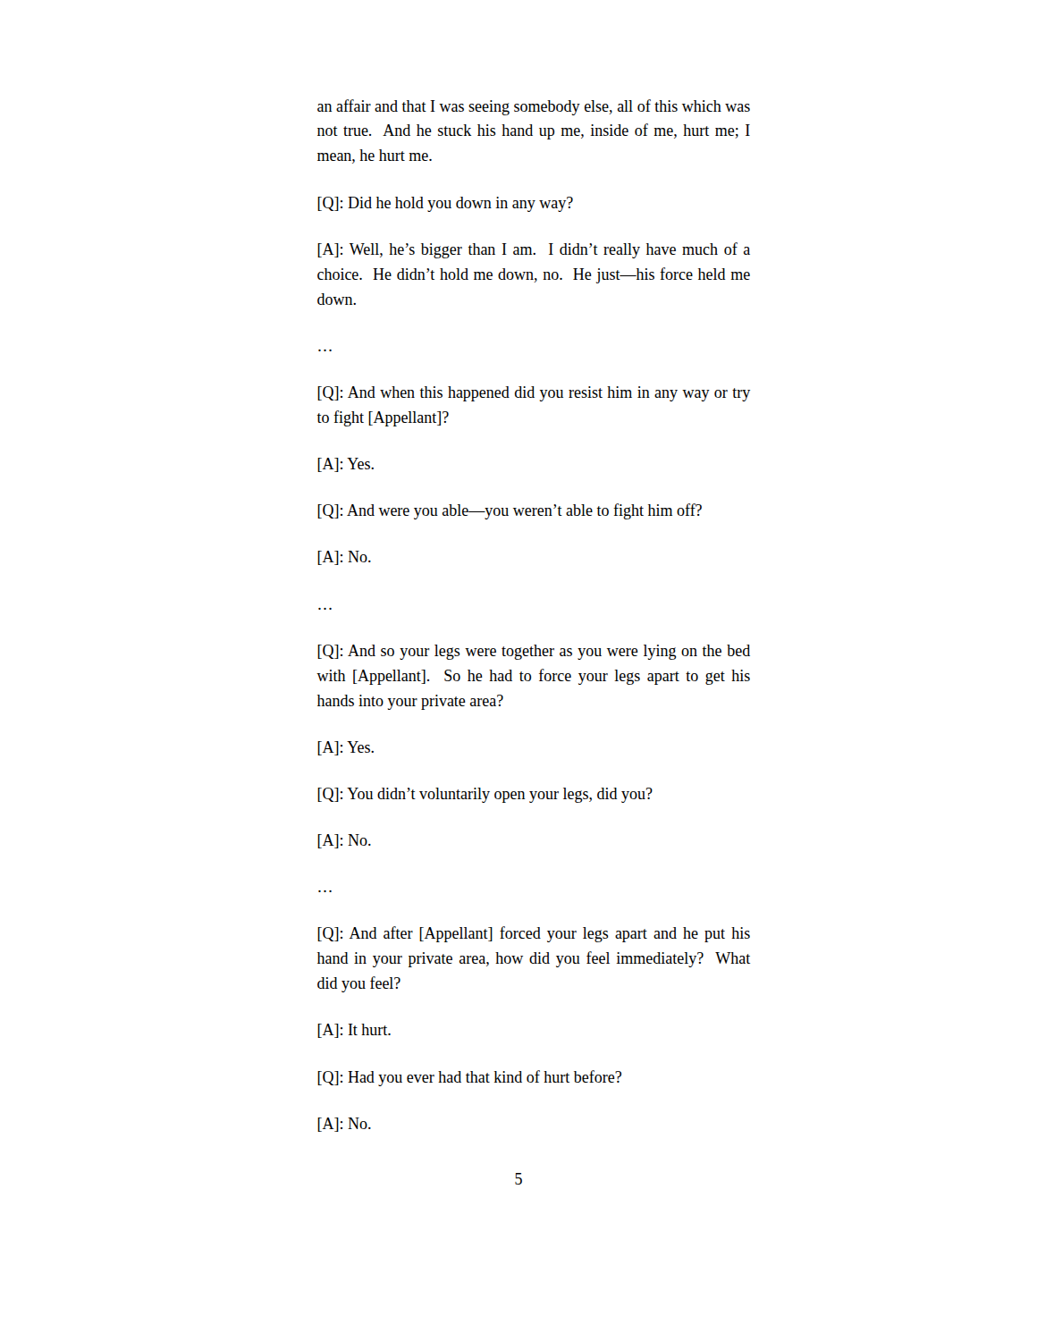an affair and that I was seeing somebody else, all of this which was not true. And he stuck his hand up me, inside of me, hurt me; I mean, he hurt me.
[Q]: Did he hold you down in any way?
[A]: Well, he’s bigger than I am. I didn’t really have much of a choice. He didn’t hold me down, no. He just—his force held me down.
…
[Q]: And when this happened did you resist him in any way or try to fight [Appellant]?
[A]: Yes.
[Q]: And were you able—you weren’t able to fight him off?
[A]: No.
…
[Q]: And so your legs were together as you were lying on the bed with [Appellant]. So he had to force your legs apart to get his hands into your private area?
[A]: Yes.
[Q]: You didn’t voluntarily open your legs, did you?
[A]: No.
…
[Q]: And after [Appellant] forced your legs apart and he put his hand in your private area, how did you feel immediately? What did you feel?
[A]: It hurt.
[Q]: Had you ever had that kind of hurt before?
[A]: No.
5